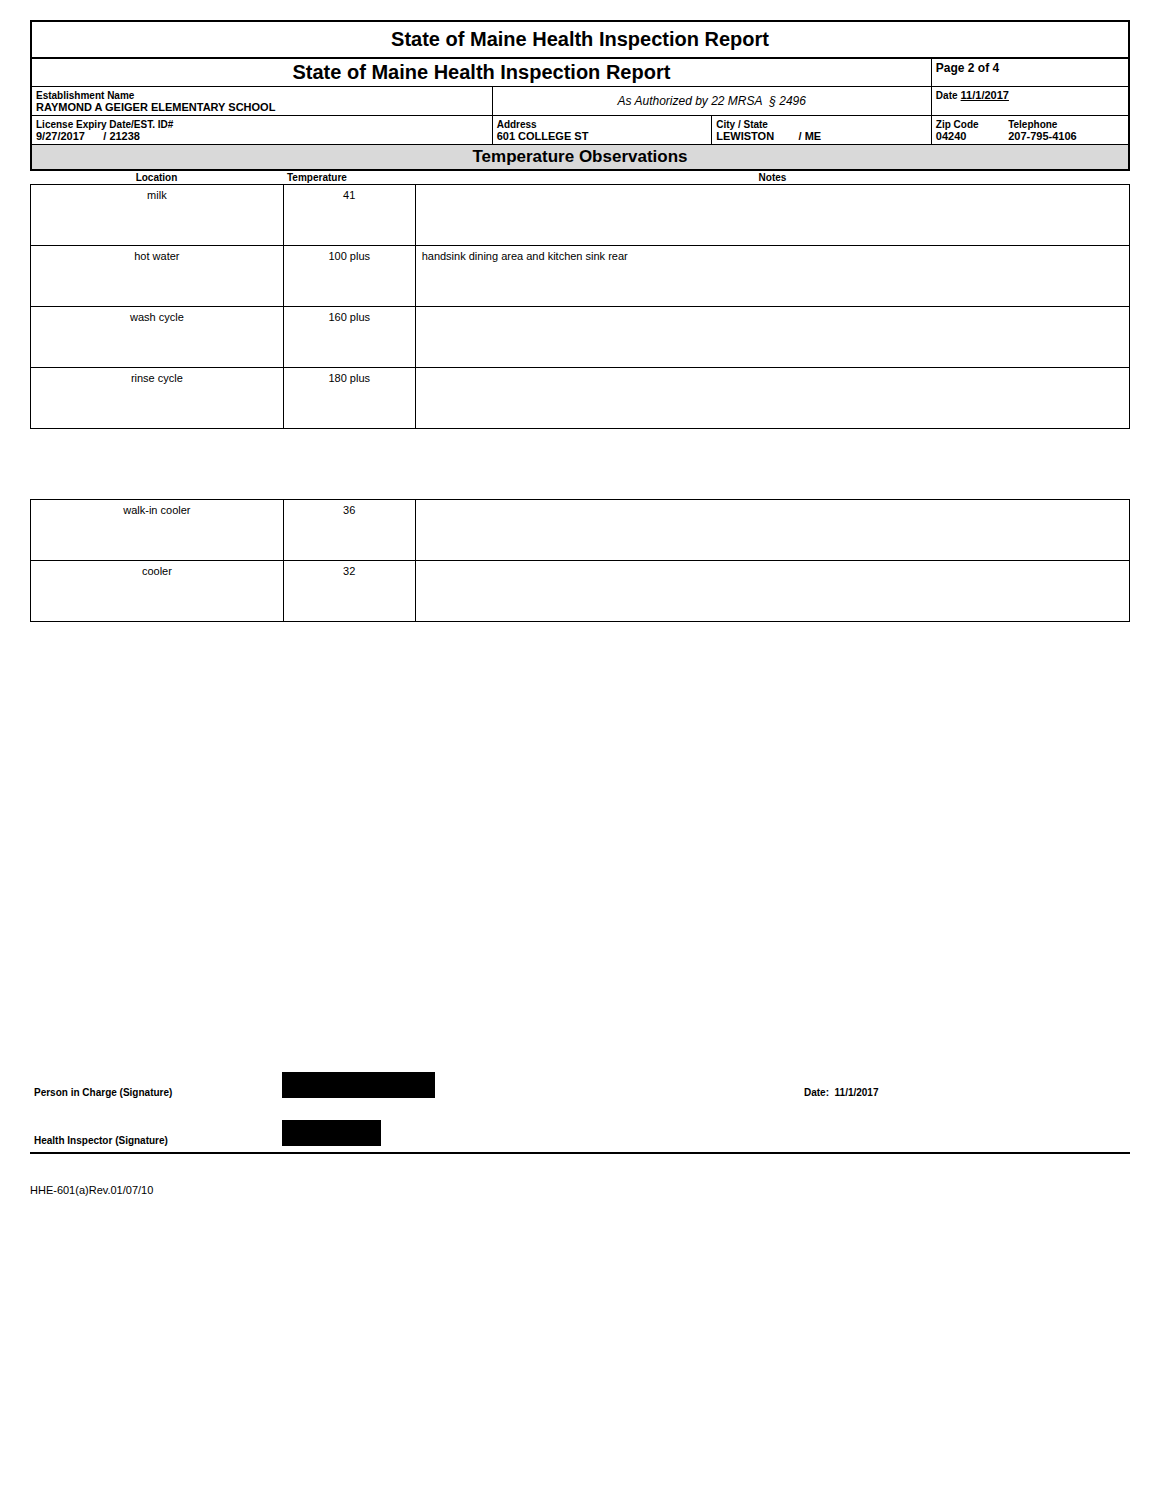| State of Maine Health Inspection Report |
| State of Maine Health Inspection Report | Page 2 of 4 |
| Establishment Name RAYMOND A GEIGER ELEMENTARY SCHOOL | As Authorized by 22 MRSA § 2496 | Date 11/1/2017 |
| License Expiry Date/EST. ID# 9/27/2017 / 21238 | Address 601 COLLEGE ST | City / State LEWISTON / ME | / Zip Code 04240 / Telephone 207-795-4106 / |
| Temperature Observations |
| Location | Temperature | Notes |
| milk | 41 | |
| hot water | 100 plus | handsink dining area and kitchen sink rear |
| wash cycle | 160 plus | |
| rinse cycle | 180 plus | |
| walk-in cooler | 36 | |
| cooler | 32 | |
| Person in Charge (Signature) | Roman M. Cazo | Date: 11/1/2017 |
| Health Inspector (Signature) | Dors Rery | |
HHE-601(a)Rev.01/07/10